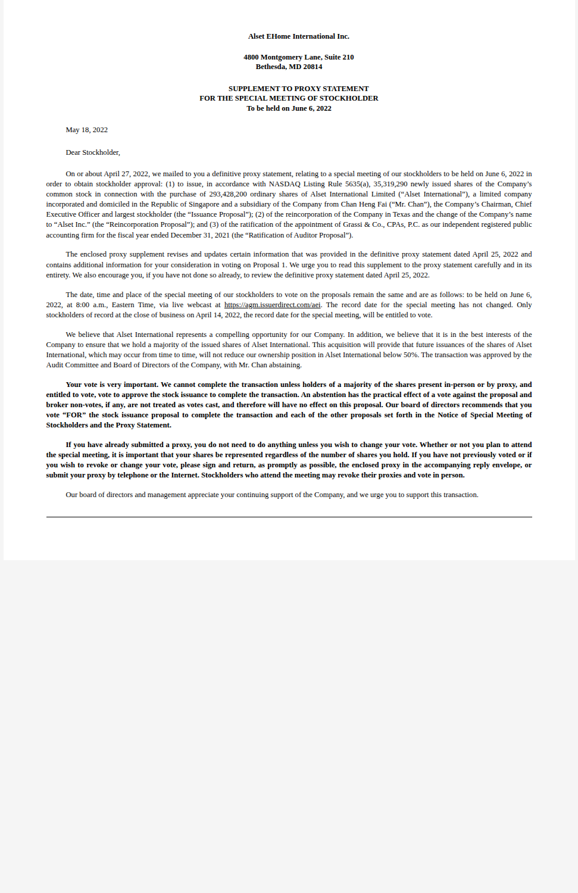Alset EHome International Inc.
4800 Montgomery Lane, Suite 210
Bethesda, MD 20814
SUPPLEMENT TO PROXY STATEMENT
FOR THE SPECIAL MEETING OF STOCKHOLDER
To be held on June 6, 2022
May 18, 2022
Dear Stockholder,
On or about April 27, 2022, we mailed to you a definitive proxy statement, relating to a special meeting of our stockholders to be held on June 6, 2022 in order to obtain stockholder approval: (1) to issue, in accordance with NASDAQ Listing Rule 5635(a), 35,319,290 newly issued shares of the Company’s common stock in connection with the purchase of 293,428,200 ordinary shares of Alset International Limited (“Alset International”), a limited company incorporated and domiciled in the Republic of Singapore and a subsidiary of the Company from Chan Heng Fai (“Mr. Chan”), the Company’s Chairman, Chief Executive Officer and largest stockholder (the “Issuance Proposal”); (2) of the reincorporation of the Company in Texas and the change of the Company’s name to “Alset Inc.” (the “Reincorporation Proposal”); and (3) of the ratification of the appointment of Grassi & Co., CPAs, P.C. as our independent registered public accounting firm for the fiscal year ended December 31, 2021 (the “Ratification of Auditor Proposal”).
The enclosed proxy supplement revises and updates certain information that was provided in the definitive proxy statement dated April 25, 2022 and contains additional information for your consideration in voting on Proposal 1. We urge you to read this supplement to the proxy statement carefully and in its entirety. We also encourage you, if you have not done so already, to review the definitive proxy statement dated April 25, 2022.
The date, time and place of the special meeting of our stockholders to vote on the proposals remain the same and are as follows: to be held on June 6, 2022, at 8:00 a.m., Eastern Time, via live webcast at https://agm.issuerdirect.com/aei. The record date for the special meeting has not changed. Only stockholders of record at the close of business on April 14, 2022, the record date for the special meeting, will be entitled to vote.
We believe that Alset International represents a compelling opportunity for our Company. In addition, we believe that it is in the best interests of the Company to ensure that we hold a majority of the issued shares of Alset International. This acquisition will provide that future issuances of the shares of Alset International, which may occur from time to time, will not reduce our ownership position in Alset International below 50%. The transaction was approved by the Audit Committee and Board of Directors of the Company, with Mr. Chan abstaining.
Your vote is very important. We cannot complete the transaction unless holders of a majority of the shares present in-person or by proxy, and entitled to vote, vote to approve the stock issuance to complete the transaction. An abstention has the practical effect of a vote against the proposal and broker non-votes, if any, are not treated as votes cast, and therefore will have no effect on this proposal. Our board of directors recommends that you vote “FOR” the stock issuance proposal to complete the transaction and each of the other proposals set forth in the Notice of Special Meeting of Stockholders and the Proxy Statement.
If you have already submitted a proxy, you do not need to do anything unless you wish to change your vote. Whether or not you plan to attend the special meeting, it is important that your shares be represented regardless of the number of shares you hold. If you have not previously voted or if you wish to revoke or change your vote, please sign and return, as promptly as possible, the enclosed proxy in the accompanying reply envelope, or submit your proxy by telephone or the Internet. Stockholders who attend the meeting may revoke their proxies and vote in person.
Our board of directors and management appreciate your continuing support of the Company, and we urge you to support this transaction.